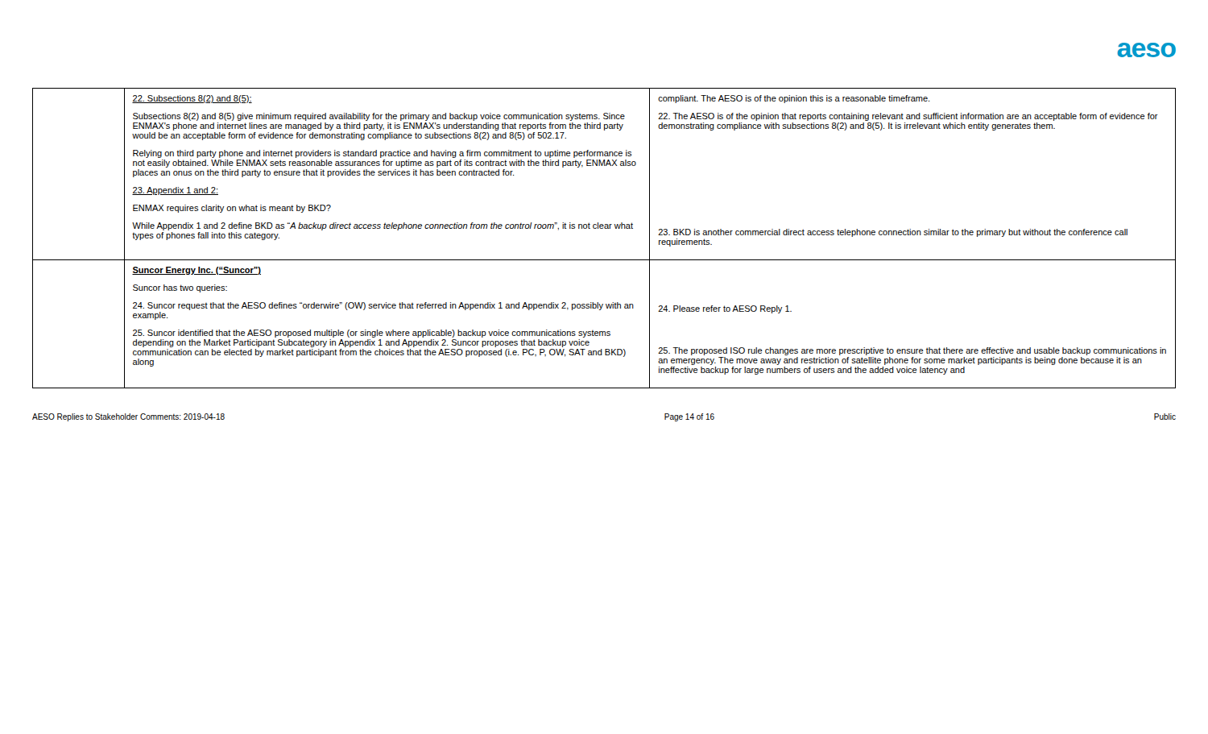aeso
| | 22. Subsections 8(2) and 8(5): Subsections 8(2) and 8(5) give minimum required availability for the primary and backup voice communication systems. Since ENMAX's phone and internet lines are managed by a third party, it is ENMAX's understanding that reports from the third party would be an acceptable form of evidence for demonstrating compliance to subsections 8(2) and 8(5) of 502.17. Relying on third party phone and internet providers is standard practice and having a firm commitment to uptime performance is not easily obtained. While ENMAX sets reasonable assurances for uptime as part of its contract with the third party, ENMAX also places an onus on the third party to ensure that it provides the services it has been contracted for. 23. Appendix 1 and 2: ENMAX requires clarity on what is meant by BKD? While Appendix 1 and 2 define BKD as “ A backup direct access telephone connection from the control room ”, it is not clear what types of phones fall into this category. | compliant. The AESO is of the opinion this is a reasonable timeframe. 22. The AESO is of the opinion that reports containing relevant and sufficient information are an acceptable form of evidence for demonstrating compliance with subsections 8(2) and 8(5). It is irrelevant which entity generates them. 23. BKD is another commercial direct access telephone connection similar to the primary but without the conference call requirements. |
| | Suncor Energy Inc. (“Suncor”) Suncor has two queries: 24. Suncor request that the AESO defines “orderwire” (OW) service that referred in Appendix 1 and Appendix 2, possibly with an example. 25. Suncor identified that the AESO proposed multiple (or single where applicable) backup voice communications systems depending on the Market Participant Subcategory in Appendix 1 and Appendix 2. Suncor proposes that backup voice communication can be elected by market participant from the choices that the AESO proposed (i.e. PC, P, OW, SAT and BKD) along | 24. Please refer to AESO Reply 1. 25. The proposed ISO rule changes are more prescriptive to ensure that there are effective and usable backup communications in an emergency. The move away and restriction of satellite phone for some market participants is being done because it is an ineffective backup for large numbers of users and the added voice latency and |
AESO Replies to Stakeholder Comments: 2019-04-18
Page 14 of 16
Public